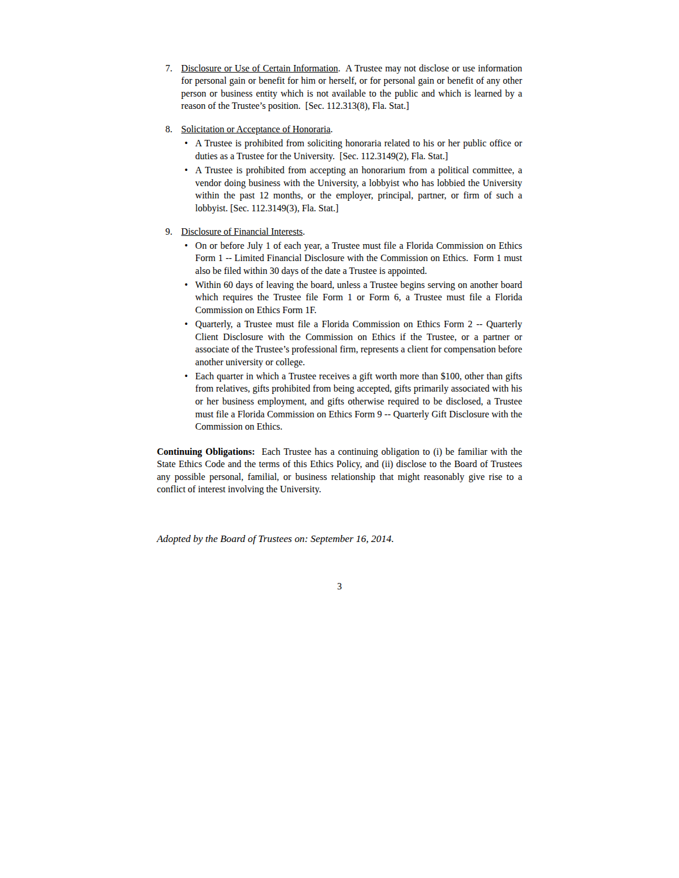Disclosure or Use of Certain Information. A Trustee may not disclose or use information for personal gain or benefit for him or herself, or for personal gain or benefit of any other person or business entity which is not available to the public and which is learned by a reason of the Trustee’s position. [Sec. 112.313(8), Fla. Stat.]
Solicitation or Acceptance of Honoraria.
A Trustee is prohibited from soliciting honoraria related to his or her public office or duties as a Trustee for the University. [Sec. 112.3149(2), Fla. Stat.]
A Trustee is prohibited from accepting an honorarium from a political committee, a vendor doing business with the University, a lobbyist who has lobbied the University within the past 12 months, or the employer, principal, partner, or firm of such a lobbyist. [Sec. 112.3149(3), Fla. Stat.]
Disclosure of Financial Interests.
On or before July 1 of each year, a Trustee must file a Florida Commission on Ethics Form 1 -- Limited Financial Disclosure with the Commission on Ethics. Form 1 must also be filed within 30 days of the date a Trustee is appointed.
Within 60 days of leaving the board, unless a Trustee begins serving on another board which requires the Trustee file Form 1 or Form 6, a Trustee must file a Florida Commission on Ethics Form 1F.
Quarterly, a Trustee must file a Florida Commission on Ethics Form 2 -- Quarterly Client Disclosure with the Commission on Ethics if the Trustee, or a partner or associate of the Trustee’s professional firm, represents a client for compensation before another university or college.
Each quarter in which a Trustee receives a gift worth more than $100, other than gifts from relatives, gifts prohibited from being accepted, gifts primarily associated with his or her business employment, and gifts otherwise required to be disclosed, a Trustee must file a Florida Commission on Ethics Form 9 -- Quarterly Gift Disclosure with the Commission on Ethics.
Continuing Obligations: Each Trustee has a continuing obligation to (i) be familiar with the State Ethics Code and the terms of this Ethics Policy, and (ii) disclose to the Board of Trustees any possible personal, familial, or business relationship that might reasonably give rise to a conflict of interest involving the University.
Adopted by the Board of Trustees on: September 16, 2014.
3